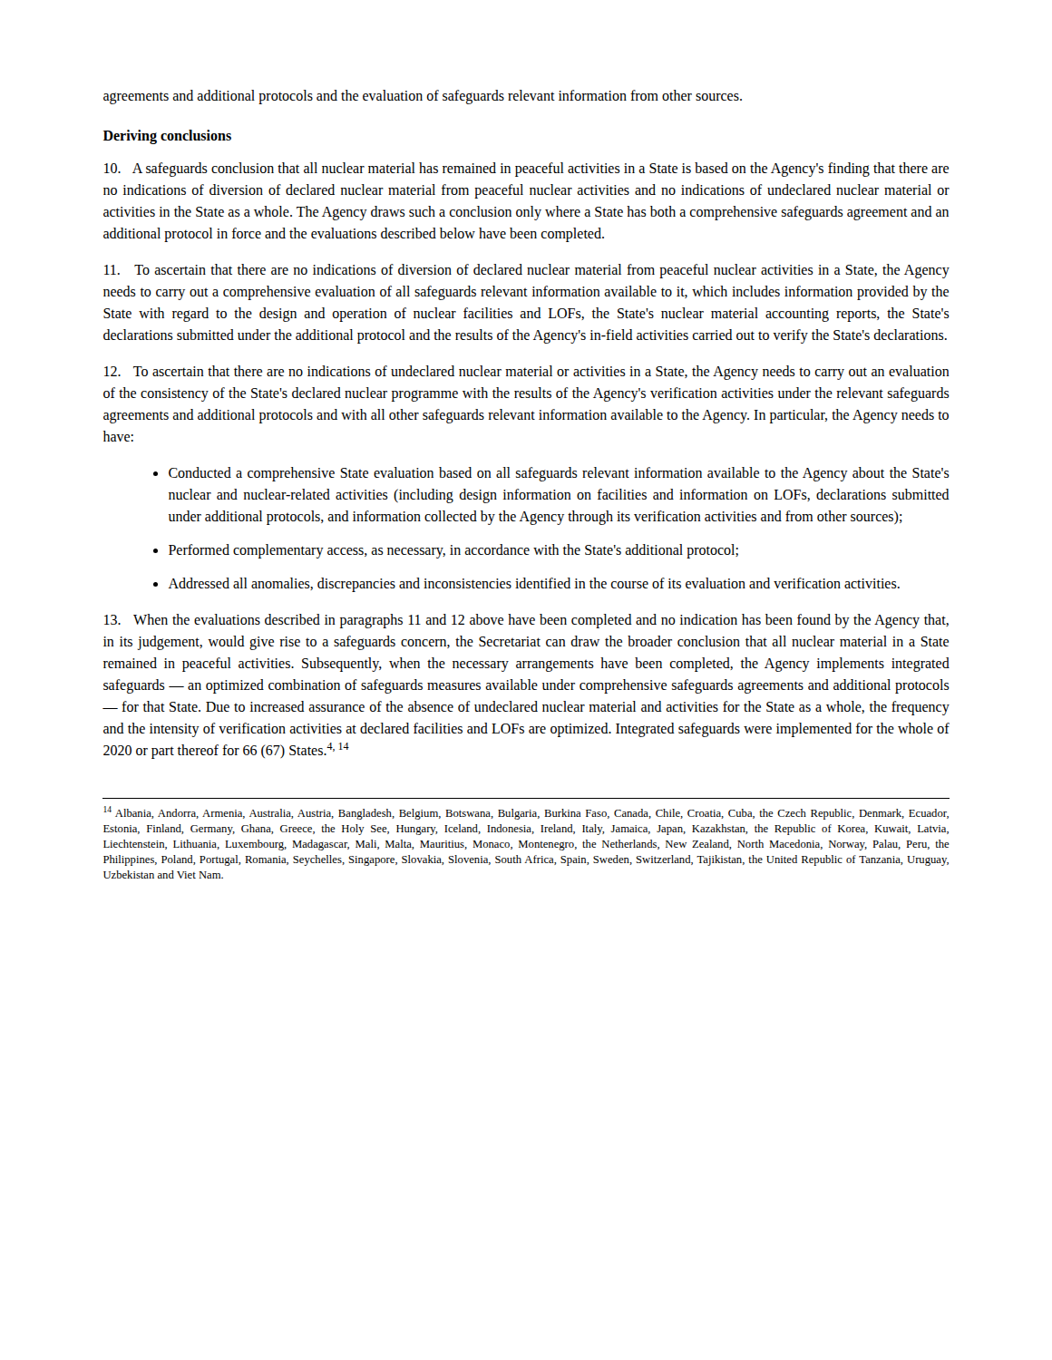agreements and additional protocols and the evaluation of safeguards relevant information from other sources.
Deriving conclusions
10. A safeguards conclusion that all nuclear material has remained in peaceful activities in a State is based on the Agency's finding that there are no indications of diversion of declared nuclear material from peaceful nuclear activities and no indications of undeclared nuclear material or activities in the State as a whole. The Agency draws such a conclusion only where a State has both a comprehensive safeguards agreement and an additional protocol in force and the evaluations described below have been completed.
11. To ascertain that there are no indications of diversion of declared nuclear material from peaceful nuclear activities in a State, the Agency needs to carry out a comprehensive evaluation of all safeguards relevant information available to it, which includes information provided by the State with regard to the design and operation of nuclear facilities and LOFs, the State's nuclear material accounting reports, the State's declarations submitted under the additional protocol and the results of the Agency's in-field activities carried out to verify the State's declarations.
12. To ascertain that there are no indications of undeclared nuclear material or activities in a State, the Agency needs to carry out an evaluation of the consistency of the State's declared nuclear programme with the results of the Agency's verification activities under the relevant safeguards agreements and additional protocols and with all other safeguards relevant information available to the Agency. In particular, the Agency needs to have:
Conducted a comprehensive State evaluation based on all safeguards relevant information available to the Agency about the State's nuclear and nuclear-related activities (including design information on facilities and information on LOFs, declarations submitted under additional protocols, and information collected by the Agency through its verification activities and from other sources);
Performed complementary access, as necessary, in accordance with the State's additional protocol;
Addressed all anomalies, discrepancies and inconsistencies identified in the course of its evaluation and verification activities.
13. When the evaluations described in paragraphs 11 and 12 above have been completed and no indication has been found by the Agency that, in its judgement, would give rise to a safeguards concern, the Secretariat can draw the broader conclusion that all nuclear material in a State remained in peaceful activities. Subsequently, when the necessary arrangements have been completed, the Agency implements integrated safeguards — an optimized combination of safeguards measures available under comprehensive safeguards agreements and additional protocols — for that State. Due to increased assurance of the absence of undeclared nuclear material and activities for the State as a whole, the frequency and the intensity of verification activities at declared facilities and LOFs are optimized. Integrated safeguards were implemented for the whole of 2020 or part thereof for 66 (67) States.4, 14
14 Albania, Andorra, Armenia, Australia, Austria, Bangladesh, Belgium, Botswana, Bulgaria, Burkina Faso, Canada, Chile, Croatia, Cuba, the Czech Republic, Denmark, Ecuador, Estonia, Finland, Germany, Ghana, Greece, the Holy See, Hungary, Iceland, Indonesia, Ireland, Italy, Jamaica, Japan, Kazakhstan, the Republic of Korea, Kuwait, Latvia, Liechtenstein, Lithuania, Luxembourg, Madagascar, Mali, Malta, Mauritius, Monaco, Montenegro, the Netherlands, New Zealand, North Macedonia, Norway, Palau, Peru, the Philippines, Poland, Portugal, Romania, Seychelles, Singapore, Slovakia, Slovenia, South Africa, Spain, Sweden, Switzerland, Tajikistan, the United Republic of Tanzania, Uruguay, Uzbekistan and Viet Nam.